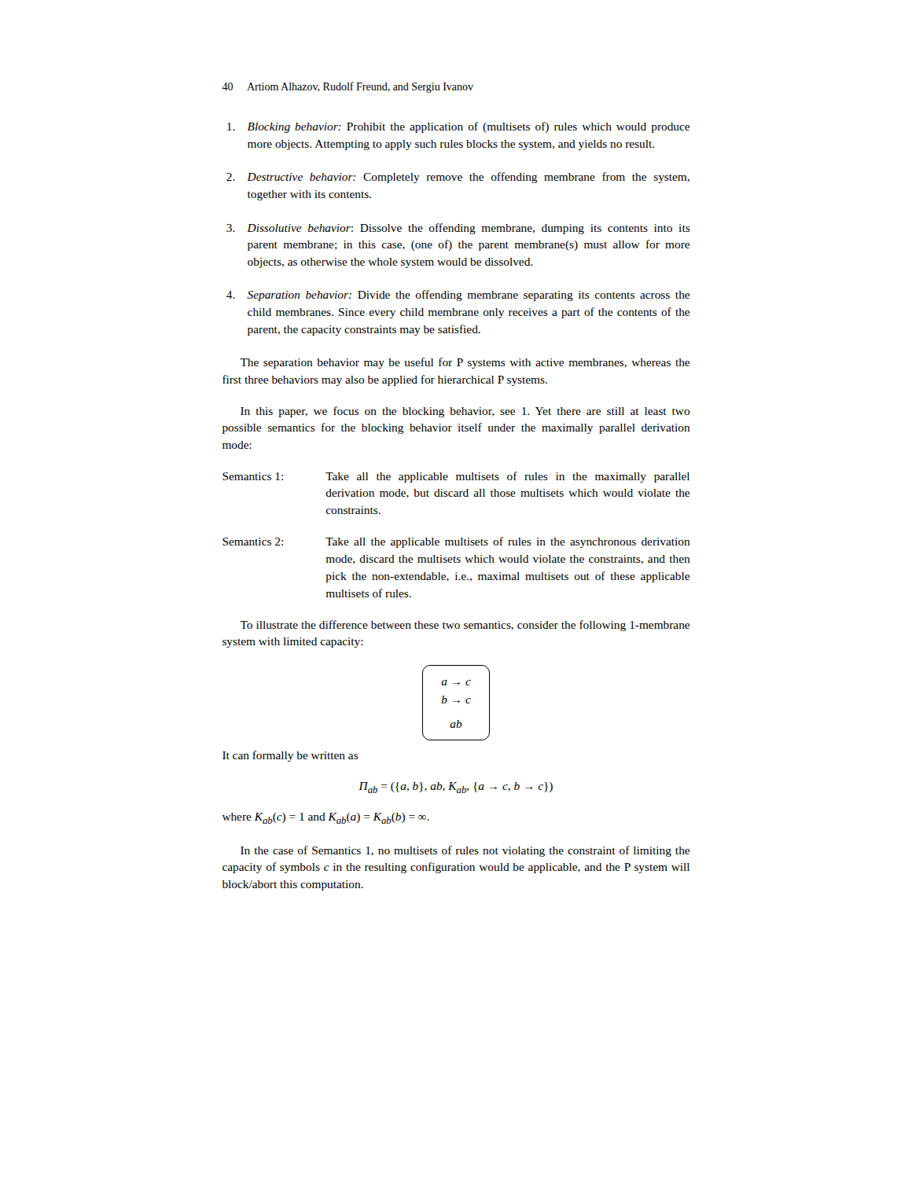40 Artiom Alhazov, Rudolf Freund, and Sergiu Ivanov
1. Blocking behavior: Prohibit the application of (multisets of) rules which would produce more objects. Attempting to apply such rules blocks the system, and yields no result.
2. Destructive behavior: Completely remove the offending membrane from the system, together with its contents.
3. Dissolutive behavior: Dissolve the offending membrane, dumping its contents into its parent membrane; in this case, (one of) the parent membrane(s) must allow for more objects, as otherwise the whole system would be dissolved.
4. Separation behavior: Divide the offending membrane separating its contents across the child membranes. Since every child membrane only receives a part of the contents of the parent, the capacity constraints may be satisfied.
The separation behavior may be useful for P systems with active membranes, whereas the first three behaviors may also be applied for hierarchical P systems.
In this paper, we focus on the blocking behavior, see 1. Yet there are still at least two possible semantics for the blocking behavior itself under the maximally parallel derivation mode:
Semantics 1:
Take all the applicable multisets of rules in the maximally parallel derivation mode, but discard all those multisets which would violate the constraints.
Semantics 2:
Take all the applicable multisets of rules in the asynchronous derivation mode, discard the multisets which would violate the constraints, and then pick the non-extendable, i.e., maximal multisets out of these applicable multisets of rules.
To illustrate the difference between these two semantics, consider the following 1-membrane system with limited capacity:
a → c
b → c
ab
It can formally be written as
Πab = ({a, b}, ab, Kab, {a → c, b → c})
where Kab(c) = 1 and Kab(a) = Kab(b) = ∞.
In the case of Semantics 1, no multisets of rules not violating the constraint of limiting the capacity of symbols c in the resulting configuration would be applicable, and the P system will block/abort this computation.